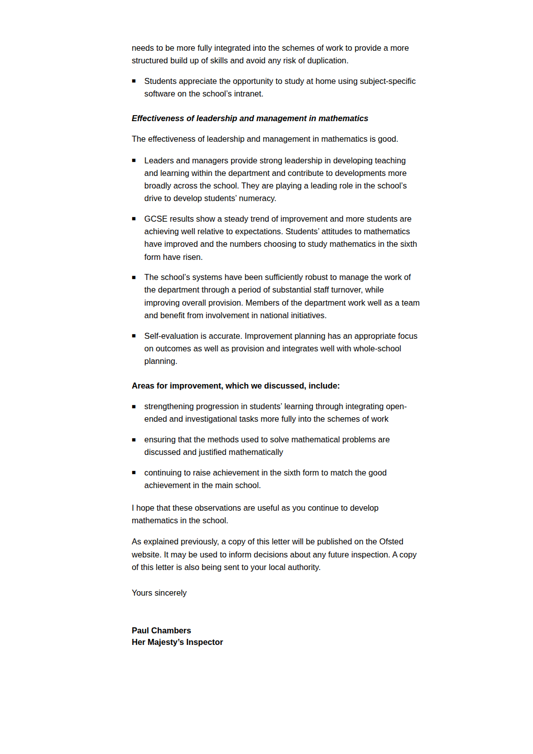needs to be more fully integrated into the schemes of work to provide a more structured build up of skills and avoid any risk of duplication.
Students appreciate the opportunity to study at home using subject-specific software on the school’s intranet.
Effectiveness of leadership and management in mathematics
The effectiveness of leadership and management in mathematics is good.
Leaders and managers provide strong leadership in developing teaching and learning within the department and contribute to developments more broadly across the school. They are playing a leading role in the school’s drive to develop students’ numeracy.
GCSE results show a steady trend of improvement and more students are achieving well relative to expectations. Students’ attitudes to mathematics have improved and the numbers choosing to study mathematics in the sixth form have risen.
The school’s systems have been sufficiently robust to manage the work of the department through a period of substantial staff turnover, while improving overall provision. Members of the department work well as a team and benefit from involvement in national initiatives.
Self-evaluation is accurate. Improvement planning has an appropriate focus on outcomes as well as provision and integrates well with whole-school planning.
Areas for improvement, which we discussed, include:
strengthening progression in students’ learning through integrating open-ended and investigational tasks more fully into the schemes of work
ensuring that the methods used to solve mathematical problems are discussed and justified mathematically
continuing to raise achievement in the sixth form to match the good achievement in the main school.
I hope that these observations are useful as you continue to develop mathematics in the school.
As explained previously, a copy of this letter will be published on the Ofsted website. It may be used to inform decisions about any future inspection. A copy of this letter is also being sent to your local authority.
Yours sincerely
Paul Chambers
Her Majesty’s Inspector